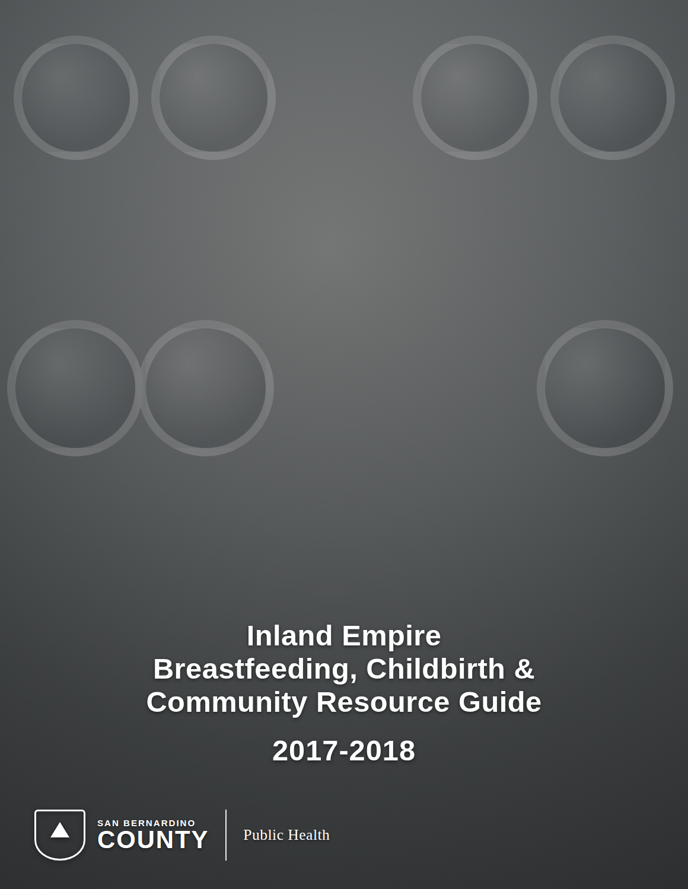Inland Empire
Breastfeeding, Childbirth &
Community Resource Guide
2017-2018
SAN BERNARDINO COUNTY
Public Health